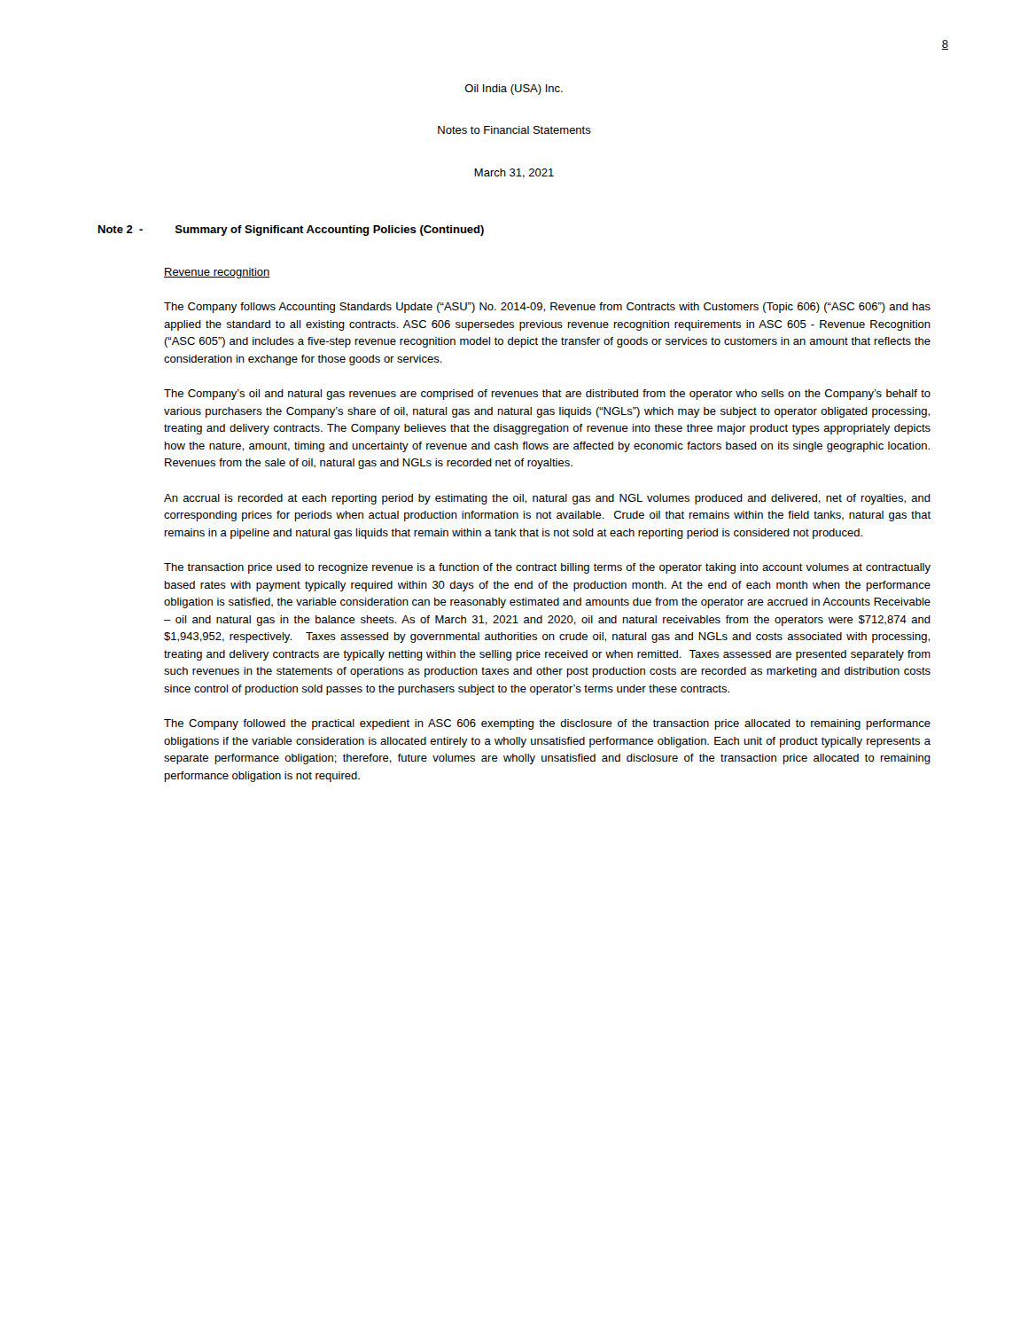8
Oil India (USA) Inc.
Notes to Financial Statements
March 31, 2021
Note 2 - Summary of Significant Accounting Policies (Continued)
Revenue recognition
The Company follows Accounting Standards Update (“ASU”) No. 2014-09, Revenue from Contracts with Customers (Topic 606) (“ASC 606”) and has applied the standard to all existing contracts. ASC 606 supersedes previous revenue recognition requirements in ASC 605 - Revenue Recognition (“ASC 605”) and includes a five-step revenue recognition model to depict the transfer of goods or services to customers in an amount that reflects the consideration in exchange for those goods or services.
The Company’s oil and natural gas revenues are comprised of revenues that are distributed from the operator who sells on the Company’s behalf to various purchasers the Company’s share of oil, natural gas and natural gas liquids (“NGLs”) which may be subject to operator obligated processing, treating and delivery contracts. The Company believes that the disaggregation of revenue into these three major product types appropriately depicts how the nature, amount, timing and uncertainty of revenue and cash flows are affected by economic factors based on its single geographic location. Revenues from the sale of oil, natural gas and NGLs is recorded net of royalties.
An accrual is recorded at each reporting period by estimating the oil, natural gas and NGL volumes produced and delivered, net of royalties, and corresponding prices for periods when actual production information is not available. Crude oil that remains within the field tanks, natural gas that remains in a pipeline and natural gas liquids that remain within a tank that is not sold at each reporting period is considered not produced.
The transaction price used to recognize revenue is a function of the contract billing terms of the operator taking into account volumes at contractually based rates with payment typically required within 30 days of the end of the production month. At the end of each month when the performance obligation is satisfied, the variable consideration can be reasonably estimated and amounts due from the operator are accrued in Accounts Receivable – oil and natural gas in the balance sheets. As of March 31, 2021 and 2020, oil and natural receivables from the operators were $712,874 and $1,943,952, respectively. Taxes assessed by governmental authorities on crude oil, natural gas and NGLs and costs associated with processing, treating and delivery contracts are typically netting within the selling price received or when remitted. Taxes assessed are presented separately from such revenues in the statements of operations as production taxes and other post production costs are recorded as marketing and distribution costs since control of production sold passes to the purchasers subject to the operator’s terms under these contracts.
The Company followed the practical expedient in ASC 606 exempting the disclosure of the transaction price allocated to remaining performance obligations if the variable consideration is allocated entirely to a wholly unsatisfied performance obligation. Each unit of product typically represents a separate performance obligation; therefore, future volumes are wholly unsatisfied and disclosure of the transaction price allocated to remaining performance obligation is not required.